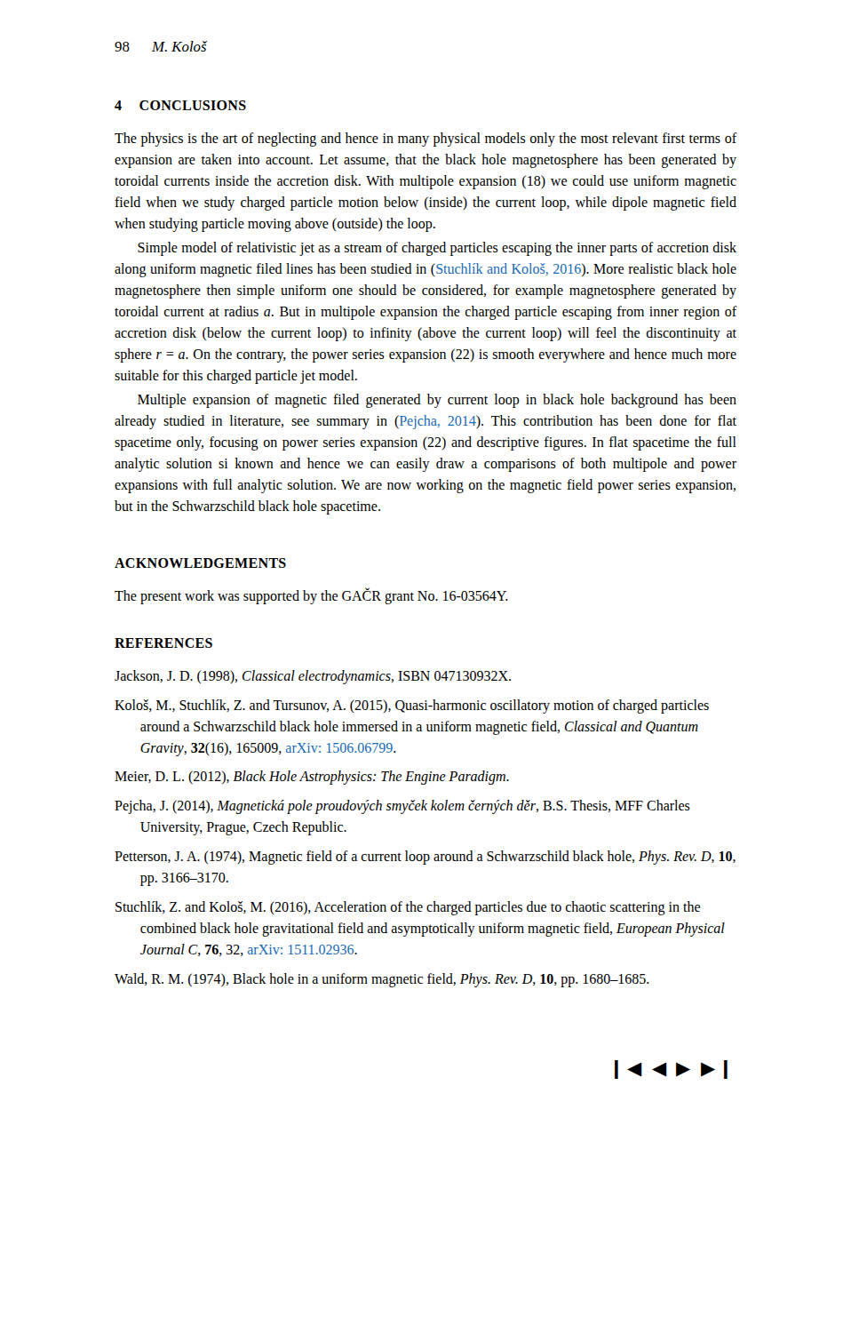98 M. Kološ
4 CONCLUSIONS
The physics is the art of neglecting and hence in many physical models only the most relevant first terms of expansion are taken into account. Let assume, that the black hole magnetosphere has been generated by toroidal currents inside the accretion disk. With multipole expansion (18) we could use uniform magnetic field when we study charged particle motion below (inside) the current loop, while dipole magnetic field when studying particle moving above (outside) the loop.
Simple model of relativistic jet as a stream of charged particles escaping the inner parts of accretion disk along uniform magnetic filed lines has been studied in (Stuchlík and Kološ, 2016). More realistic black hole magnetosphere then simple uniform one should be considered, for example magnetosphere generated by toroidal current at radius a. But in multipole expansion the charged particle escaping from inner region of accretion disk (below the current loop) to infinity (above the current loop) will feel the discontinuity at sphere r = a. On the contrary, the power series expansion (22) is smooth everywhere and hence much more suitable for this charged particle jet model.
Multiple expansion of magnetic filed generated by current loop in black hole background has been already studied in literature, see summary in (Pejcha, 2014). This contribution has been done for flat spacetime only, focusing on power series expansion (22) and descriptive figures. In flat spacetime the full analytic solution si known and hence we can easily draw a comparisons of both multipole and power expansions with full analytic solution. We are now working on the magnetic field power series expansion, but in the Schwarzschild black hole spacetime.
ACKNOWLEDGEMENTS
The present work was supported by the GAČR grant No. 16-03564Y.
REFERENCES
Jackson, J. D. (1998), Classical electrodynamics, ISBN 047130932X.
Kološ, M., Stuchlík, Z. and Tursunov, A. (2015), Quasi-harmonic oscillatory motion of charged particles around a Schwarzschild black hole immersed in a uniform magnetic field, Classical and Quantum Gravity, 32(16), 165009, arXiv: 1506.06799.
Meier, D. L. (2012), Black Hole Astrophysics: The Engine Paradigm.
Pejcha, J. (2014), Magnetická pole proudových smyček kolem černých děr, B.S. Thesis, MFF Charles University, Prague, Czech Republic.
Petterson, J. A. (1974), Magnetic field of a current loop around a Schwarzschild black hole, Phys. Rev. D, 10, pp. 3166–3170.
Stuchlík, Z. and Kološ, M. (2016), Acceleration of the charged particles due to chaotic scattering in the combined black hole gravitational field and asymptotically uniform magnetic field, European Physical Journal C, 76, 32, arXiv: 1511.02936.
Wald, R. M. (1974), Black hole in a uniform magnetic field, Phys. Rev. D, 10, pp. 1680–1685.
❙◀ ◀ ▶ ▶❙